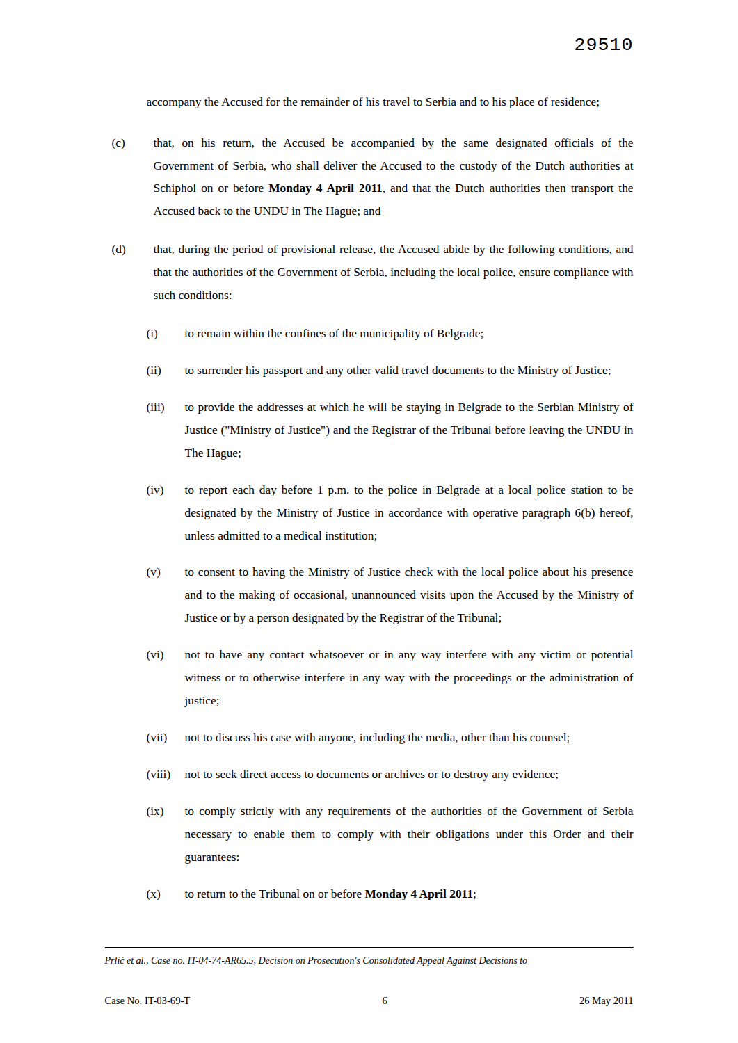29510
accompany the Accused for the remainder of his travel to Serbia and to his place of residence;
(c)
that, on his return, the Accused be accompanied by the same designated officials of the Government of Serbia, who shall deliver the Accused to the custody of the Dutch authorities at Schiphol on or before Monday 4 April 2011, and that the Dutch authorities then transport the Accused back to the UNDU in The Hague; and
(d)
that, during the period of provisional release, the Accused abide by the following conditions, and that the authorities of the Government of Serbia, including the local police, ensure compliance with such conditions:
(i)
to remain within the confines of the municipality of Belgrade;
(ii)
to surrender his passport and any other valid travel documents to the Ministry of Justice;
(iii)
to provide the addresses at which he will be staying in Belgrade to the Serbian Ministry of Justice ("Ministry of Justice") and the Registrar of the Tribunal before leaving the UNDU in The Hague;
(iv)
to report each day before 1 p.m. to the police in Belgrade at a local police station to be designated by the Ministry of Justice in accordance with operative paragraph 6(b) hereof, unless admitted to a medical institution;
(v)
to consent to having the Ministry of Justice check with the local police about his presence and to the making of occasional, unannounced visits upon the Accused by the Ministry of Justice or by a person designated by the Registrar of the Tribunal;
(vi)
not to have any contact whatsoever or in any way interfere with any victim or potential witness or to otherwise interfere in any way with the proceedings or the administration of justice;
(vii)
not to discuss his case with anyone, including the media, other than his counsel;
(viii)
not to seek direct access to documents or archives or to destroy any evidence;
(ix)
to comply strictly with any requirements of the authorities of the Government of Serbia necessary to enable them to comply with their obligations under this Order and their guarantees:
(x)
to return to the Tribunal on or before Monday 4 April 2011;
Prlić et al., Case no. IT-04-74-AR65.5, Decision on Prosecution's Consolidated Appeal Against Decisions to
Case No. IT-03-69-T
6
26 May 2011